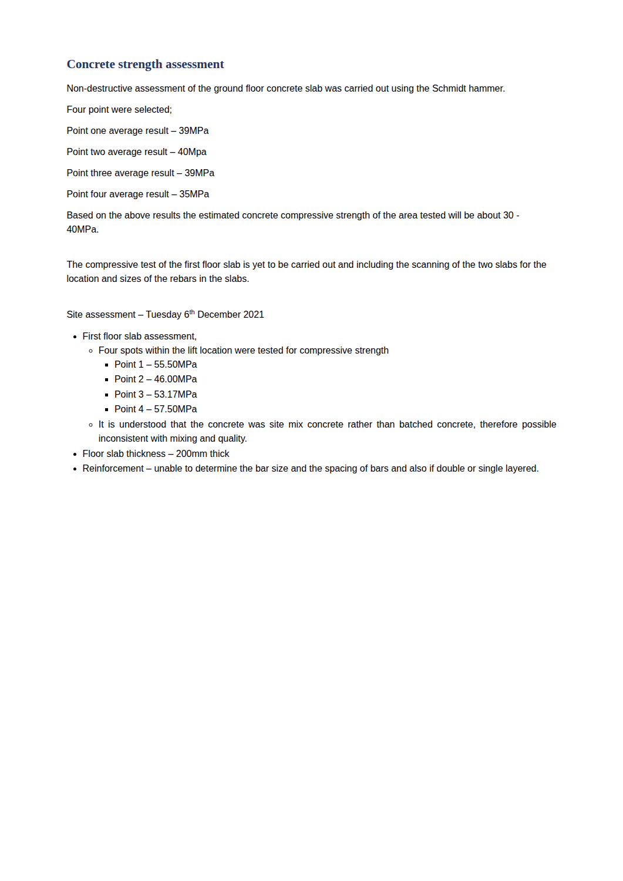Concrete strength assessment
Non-destructive assessment of the ground floor concrete slab was carried out using the Schmidt hammer.
Four point were selected;
Point one average result – 39MPa
Point two average result – 40Mpa
Point three average result – 39MPa
Point four average result – 35MPa
Based on the above results the estimated concrete compressive strength of the area tested will be about 30 - 40MPa.
The compressive test of the first floor slab is yet to be carried out and including the scanning of the two slabs for the location and sizes of the rebars in the slabs.
Site assessment – Tuesday 6th December 2021
First floor slab assessment,
Four spots within the lift location were tested for compressive strength
Point 1 – 55.50MPa
Point 2 – 46.00MPa
Point 3 – 53.17MPa
Point 4 – 57.50MPa
It is understood that the concrete was site mix concrete rather than batched concrete, therefore possible inconsistent with mixing and quality.
Floor slab thickness – 200mm thick
Reinforcement – unable to determine the bar size and the spacing of bars and also if double or single layered.